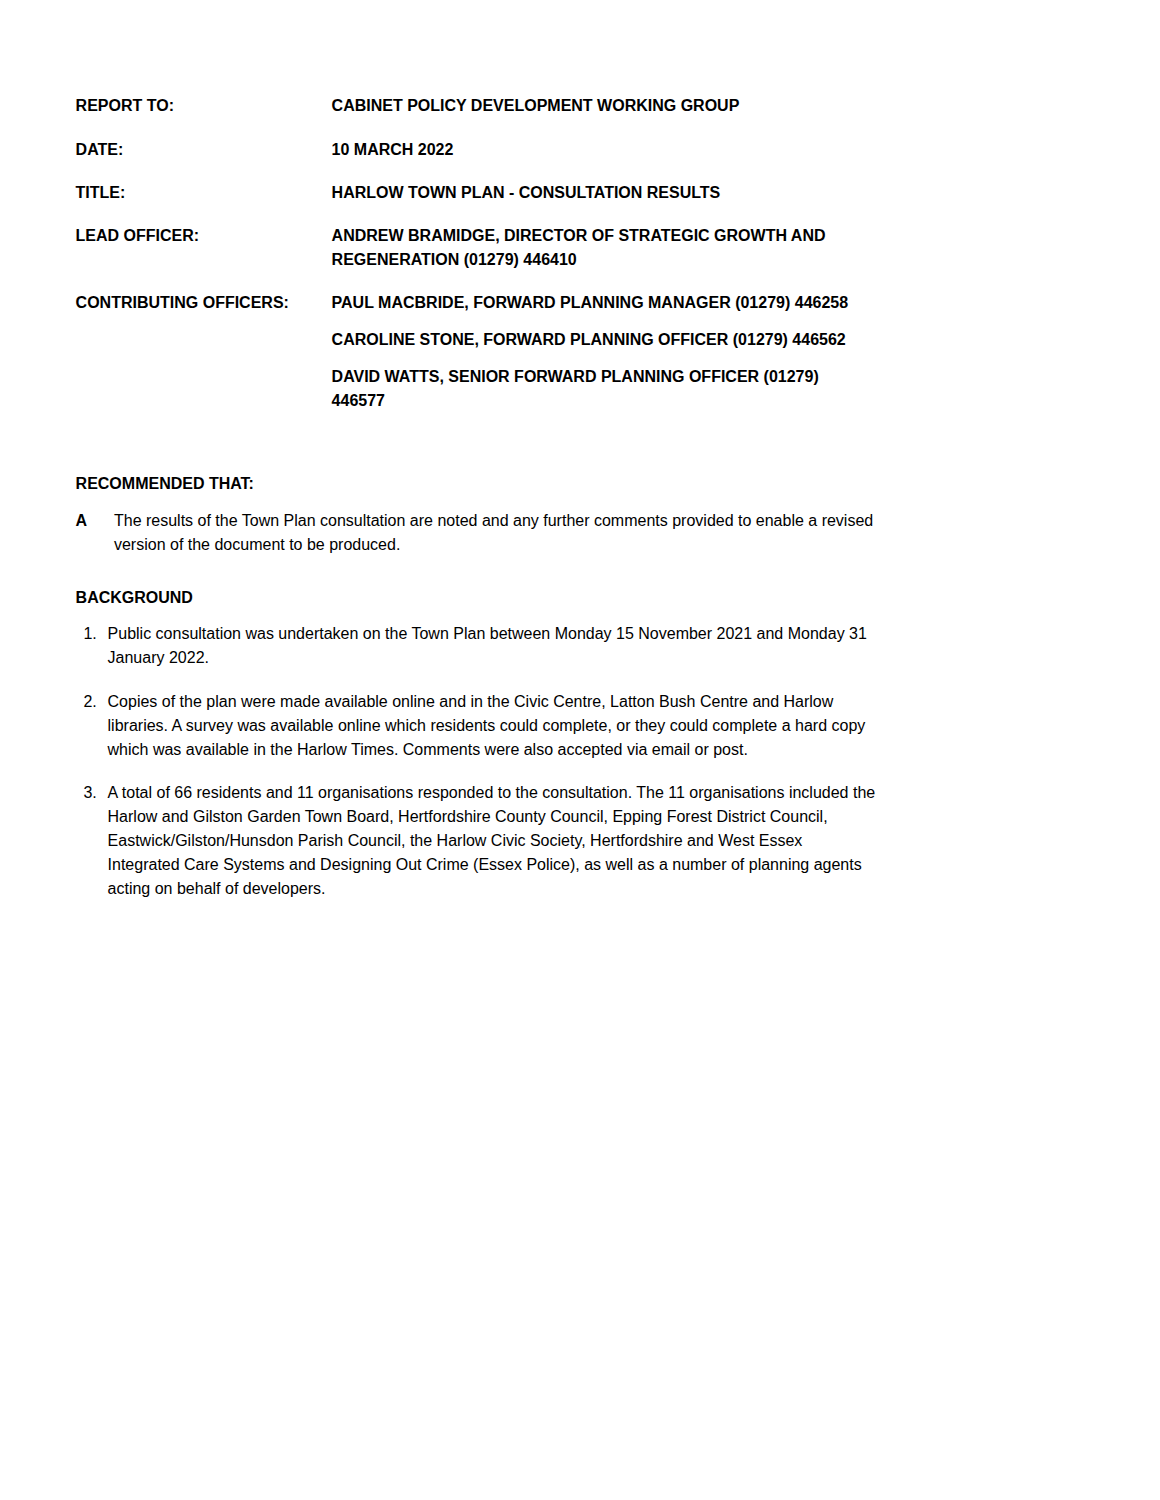| Report to: | Cabinet Policy Development Working Group |
| Date: | 10 March 2022 |
| Title: | Harlow Town Plan - Consultation Results |
| Lead Officer: | Andrew Bramidge, Director of Strategic Growth and Regeneration (01279) 446410 |
| Contributing Officers: | Paul MacBride, Forward Planning Manager (01279) 446258 Caroline Stone, Forward Planning Officer (01279) 446562 David Watts, Senior Forward Planning Officer (01279) 446577 |
Recommended that:
A The results of the Town Plan consultation are noted and any further comments provided to enable a revised version of the document to be produced.
Background
Public consultation was undertaken on the Town Plan between Monday 15 November 2021 and Monday 31 January 2022.
Copies of the plan were made available online and in the Civic Centre, Latton Bush Centre and Harlow libraries. A survey was available online which residents could complete, or they could complete a hard copy which was available in the Harlow Times. Comments were also accepted via email or post.
A total of 66 residents and 11 organisations responded to the consultation. The 11 organisations included the Harlow and Gilston Garden Town Board, Hertfordshire County Council, Epping Forest District Council, Eastwick/Gilston/Hunsdon Parish Council, the Harlow Civic Society, Hertfordshire and West Essex Integrated Care Systems and Designing Out Crime (Essex Police), as well as a number of planning agents acting on behalf of developers.